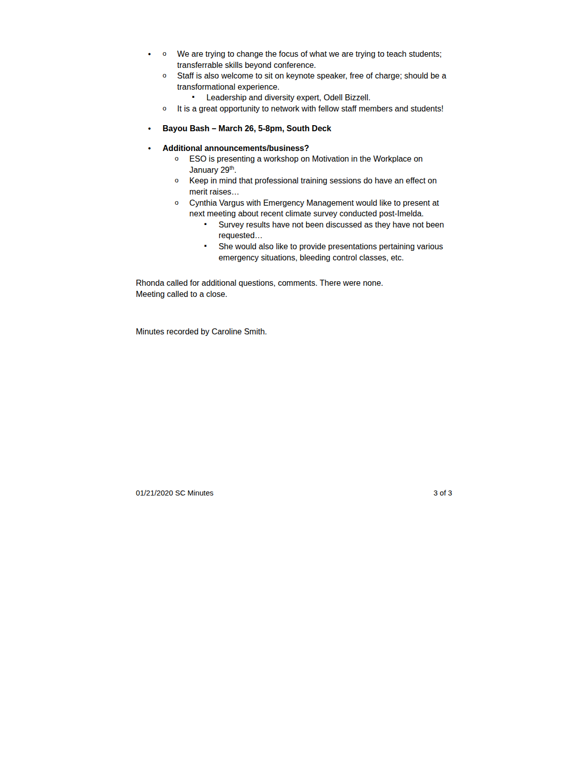We are trying to change the focus of what we are trying to teach students; transferrable skills beyond conference.
Staff is also welcome to sit on keynote speaker, free of charge; should be a transformational experience.
Leadership and diversity expert, Odell Bizzell.
It is a great opportunity to network with fellow staff members and students!
Bayou Bash – March 26, 5-8pm, South Deck
Additional announcements/business?
ESO is presenting a workshop on Motivation in the Workplace on January 29th.
Keep in mind that professional training sessions do have an effect on merit raises…
Cynthia Vargus with Emergency Management would like to present at next meeting about recent climate survey conducted post-Imelda.
Survey results have not been discussed as they have not been requested…
She would also like to provide presentations pertaining various emergency situations, bleeding control classes, etc.
Rhonda called for additional questions, comments. There were none.
Meeting called to a close.
Minutes recorded by Caroline Smith.
01/21/2020 SC Minutes 3 of 3